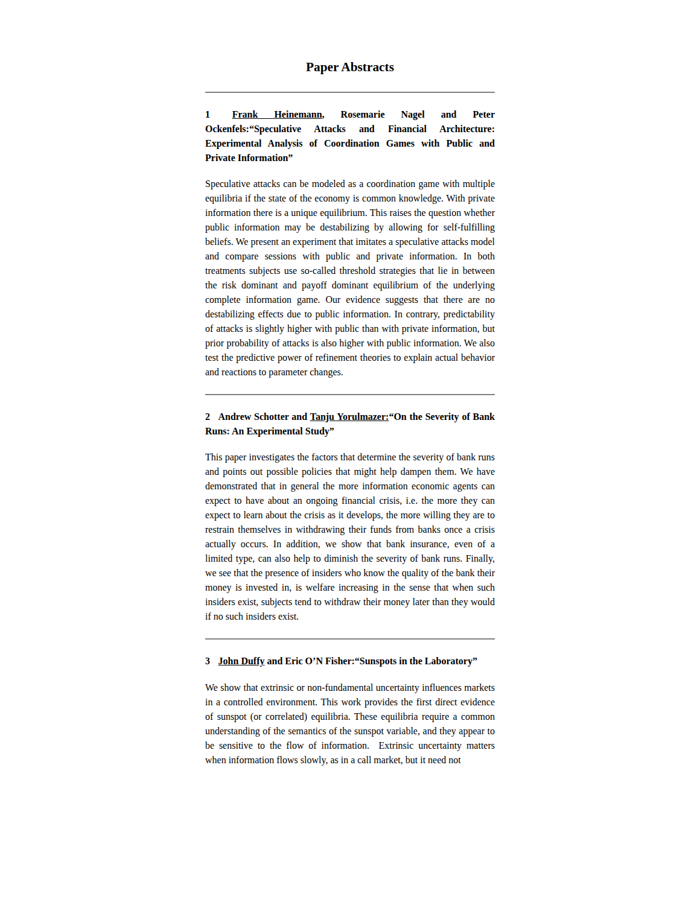Paper Abstracts
1 Frank Heinemann, Rosemarie Nagel and Peter Ockenfels:“Speculative Attacks and Financial Architecture: Experimental Analysis of Coordination Games with Public and Private Information”
Speculative attacks can be modeled as a coordination game with multiple equilibria if the state of the economy is common knowledge. With private information there is a unique equilibrium. This raises the question whether public information may be destabilizing by allowing for self-fulfilling beliefs. We present an experiment that imitates a speculative attacks model and compare sessions with public and private information. In both treatments subjects use so-called threshold strategies that lie in between the risk dominant and payoff dominant equilibrium of the underlying complete information game. Our evidence suggests that there are no destabilizing effects due to public information. In contrary, predictability of attacks is slightly higher with public than with private information, but prior probability of attacks is also higher with public information. We also test the predictive power of refinement theories to explain actual behavior and reactions to parameter changes.
2 Andrew Schotter and Tanju Yorulmazer:“On the Severity of Bank Runs: An Experimental Study”
This paper investigates the factors that determine the severity of bank runs and points out possible policies that might help dampen them. We have demonstrated that in general the more information economic agents can expect to have about an ongoing financial crisis, i.e. the more they can expect to learn about the crisis as it develops, the more willing they are to restrain themselves in withdrawing their funds from banks once a crisis actually occurs. In addition, we show that bank insurance, even of a limited type, can also help to diminish the severity of bank runs. Finally, we see that the presence of insiders who know the quality of the bank their money is invested in, is welfare increasing in the sense that when such insiders exist, subjects tend to withdraw their money later than they would if no such insiders exist.
3 John Duffy and Eric O’N Fisher:“Sunspots in the Laboratory”
We show that extrinsic or non-fundamental uncertainty influences markets in a controlled environment. This work provides the first direct evidence of sunspot (or correlated) equilibria. These equilibria require a common understanding of the semantics of the sunspot variable, and they appear to be sensitive to the flow of information. Extrinsic uncertainty matters when information flows slowly, as in a call market, but it need not